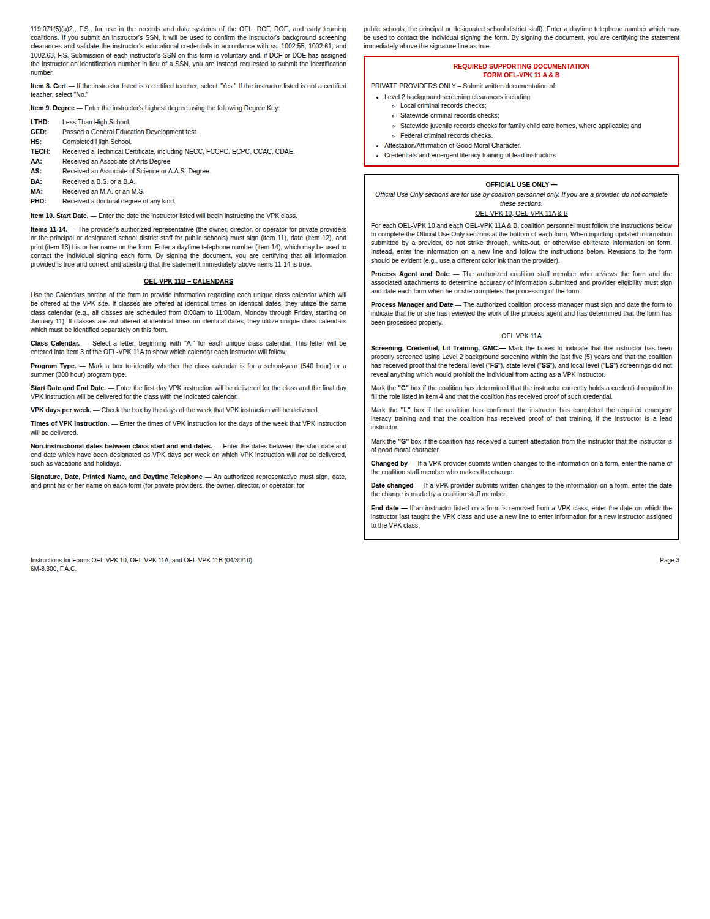119.071(5)(a)2., F.S., for use in the records and data systems of the OEL, DCF, DOE, and early learning coalitions. If you submit an instructor's SSN, it will be used to confirm the instructor's background screening clearances and validate the instructor's educational credentials in accordance with ss. 1002.55, 1002.61, and 1002.63, F.S. Submission of each instructor's SSN on this form is voluntary and, if DCF or DOE has assigned the instructor an identification number in lieu of a SSN, you are instead requested to submit the identification number.
Item 8. Cert — If the instructor listed is a certified teacher, select "Yes." If the instructor listed is not a certified teacher, select "No."
Item 9. Degree — Enter the instructor's highest degree using the following Degree Key:
| LTHD: | Less Than High School. |
| GED: | Passed a General Education Development test. |
| HS: | Completed High School. |
| TECH: | Received a Technical Certificate, including NECC, FCCPC, ECPC, CCAC, CDAE. |
| AA: | Received an Associate of Arts Degree |
| AS: | Received an Associate of Science or A.A.S. Degree. |
| BA: | Received a B.S. or a B.A. |
| MA: | Received an M.A. or an M.S. |
| PHD: | Received a doctoral degree of any kind. |
Item 10. Start Date. — Enter the date the instructor listed will begin instructing the VPK class.
Items 11-14. — The provider's authorized representative (the owner, director, or operator for private providers or the principal or designated school district staff for public schools) must sign (item 11), date (item 12), and print (item 13) his or her name on the form. Enter a daytime telephone number (item 14), which may be used to contact the individual signing each form. By signing the document, you are certifying that all information provided is true and correct and attesting that the statement immediately above items 11-14 is true.
OEL-VPK 11B – CALENDARS
Use the Calendars portion of the form to provide information regarding each unique class calendar which will be offered at the VPK site. If classes are offered at identical times on identical dates, they utilize the same class calendar (e.g., all classes are scheduled from 8:00am to 11:00am, Monday through Friday, starting on January 11). If classes are not offered at identical times on identical dates, they utilize unique class calendars which must be identified separately on this form.
Class Calendar. — Select a letter, beginning with "A," for each unique class calendar. This letter will be entered into item 3 of the OEL-VPK 11A to show which calendar each instructor will follow.
Program Type. — Mark a box to identify whether the class calendar is for a school-year (540 hour) or a summer (300 hour) program type.
Start Date and End Date. — Enter the first day VPK instruction will be delivered for the class and the final day VPK instruction will be delivered for the class with the indicated calendar.
VPK days per week. — Check the box by the days of the week that VPK instruction will be delivered.
Times of VPK instruction. — Enter the times of VPK instruction for the days of the week that VPK instruction will be delivered.
Non-instructional dates between class start and end dates. — Enter the dates between the start date and end date which have been designated as VPK days per week on which VPK instruction will not be delivered, such as vacations and holidays.
Signature, Date, Printed Name, and Daytime Telephone — An authorized representative must sign, date, and print his or her name on each form (for private providers, the owner, director, or operator; for
public schools, the principal or designated school district staff). Enter a daytime telephone number which may be used to contact the individual signing the form. By signing the document, you are certifying the statement immediately above the signature line as true.
REQUIRED SUPPORTING DOCUMENTATION
FORM OEL-VPK 11 A & B
PRIVATE PROVIDERS ONLY – Submit written documentation of:
Level 2 background screening clearances including
Local criminal records checks;
Statewide criminal records checks;
Statewide juvenile records checks for family child care homes, where applicable; and
Federal criminal records checks.
Attestation/Affirmation of Good Moral Character.
Credentials and emergent literacy training of lead instructors.
OFFICIAL USE ONLY —
Official Use Only sections are for use by coalition personnel only. If you are a provider, do not complete these sections.
OEL-VPK 10, OEL-VPK 11A & B
For each OEL-VPK 10 and each OEL-VPK 11A & B, coalition personnel must follow the instructions below to complete the Official Use Only sections at the bottom of each form. When inputting updated information submitted by a provider, do not strike through, white-out, or otherwise obliterate information on form. Instead, enter the information on a new line and follow the instructions below. Revisions to the form should be evident (e.g., use a different color ink than the provider).
Process Agent and Date — The authorized coalition staff member who reviews the form and the associated attachments to determine accuracy of information submitted and provider eligibility must sign and date each form when he or she completes the processing of the form.
Process Manager and Date — The authorized coalition process manager must sign and date the form to indicate that he or she has reviewed the work of the process agent and has determined that the form has been processed properly.
OEL VPK 11A
Screening, Credential, Lit Training, GMC.— Mark the boxes to indicate that the instructor has been properly screened using Level 2 background screening within the last five (5) years and that the coalition has received proof that the federal level ("FS"), state level ("SS"), and local level ("LS") screenings did not reveal anything which would prohibit the individual from acting as a VPK instructor.
Mark the "C" box if the coalition has determined that the instructor currently holds a credential required to fill the role listed in item 4 and that the coalition has received proof of such credential.
Mark the "L" box if the coalition has confirmed the instructor has completed the required emergent literacy training and that the coalition has received proof of that training, if the instructor is a lead instructor.
Mark the "G" box if the coalition has received a current attestation from the instructor that the instructor is of good moral character.
Changed by — If a VPK provider submits written changes to the information on a form, enter the name of the coalition staff member who makes the change.
Date changed — If a VPK provider submits written changes to the information on a form, enter the date the change is made by a coalition staff member.
End date — If an instructor listed on a form is removed from a VPK class, enter the date on which the instructor last taught the VPK class and use a new line to enter information for a new instructor assigned to the VPK class.
Instructions for Forms OEL-VPK 10, OEL-VPK 11A, and OEL-VPK 11B (04/30/10)
6M-8.300, F.A.C.
Page 3